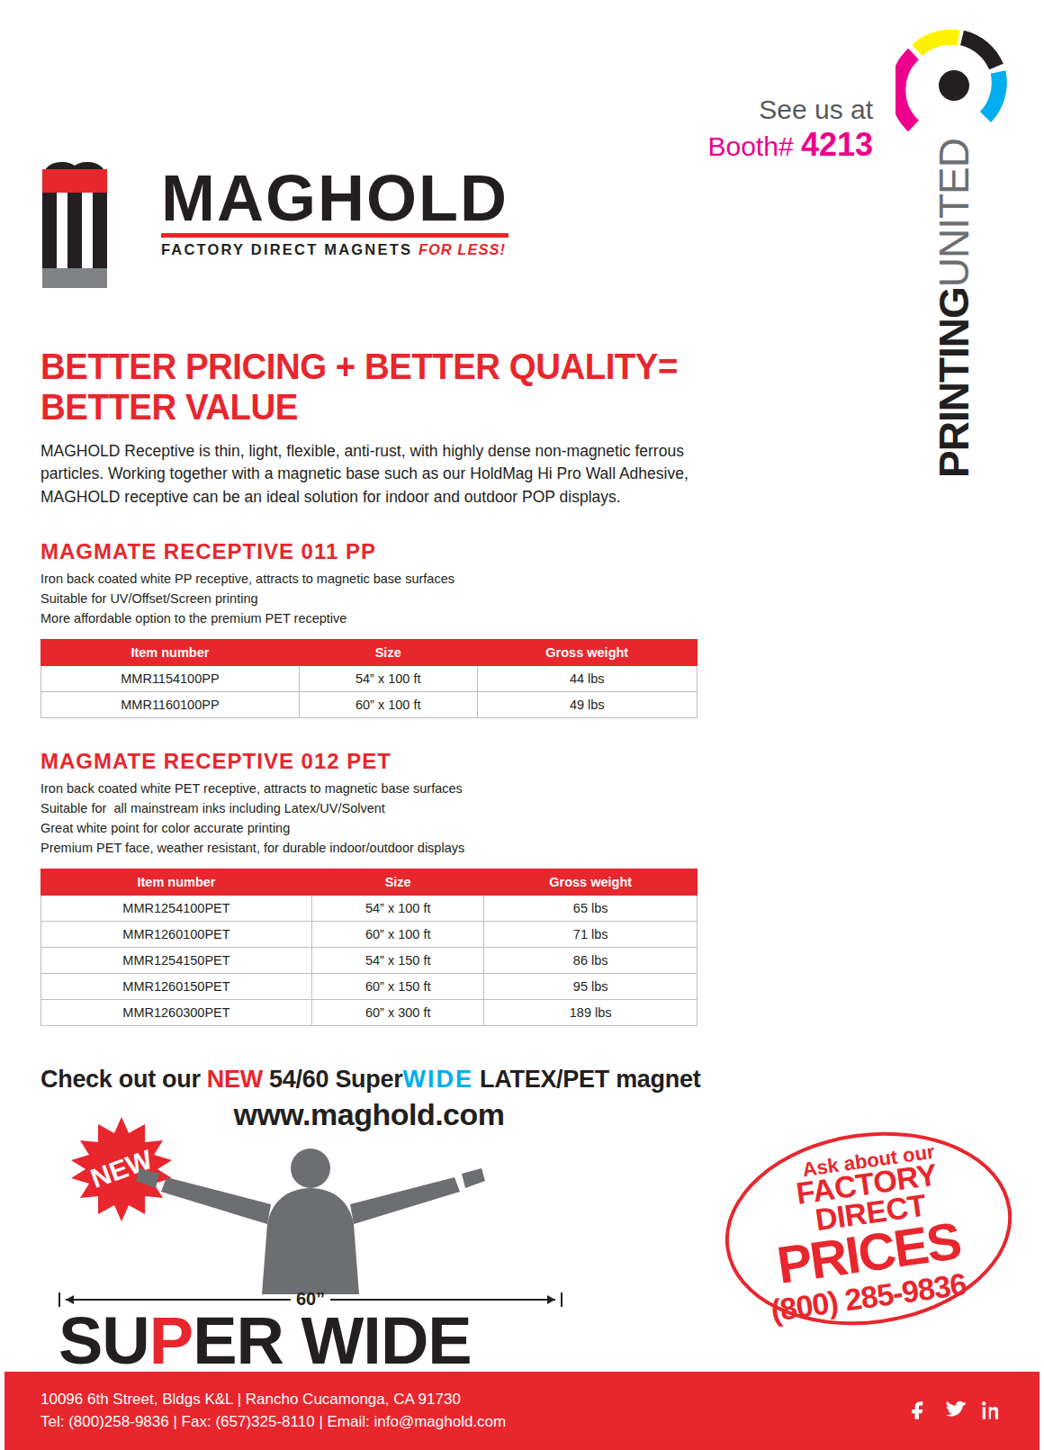PRINTING UNITED
See us at
Booth# 4213
MAGHOLD
FACTORY DIRECT MAGNETS FOR LESS!
BETTER PRICING + BETTER QUALITY= BETTER VALUE
MAGHOLD Receptive is thin, light, flexible, anti-rust, with highly dense non-magnetic ferrous particles. Working together with a magnetic base such as our HoldMag Hi Pro Wall Adhesive, MAGHOLD receptive can be an ideal solution for indoor and outdoor POP displays.
MAGMATE RECEPTIVE 011 PP
Iron back coated white PP receptive, attracts to magnetic base surfaces
Suitable for UV/Offset/Screen printing
More affordable option to the premium PET receptive
| Item number | Size | Gross weight |
| --- | --- | --- |
| MMR1154100PP | 54” x 100 ft | 44 lbs |
| MMR1160100PP | 60” x 100 ft | 49 lbs |
MAGMATE RECEPTIVE 012 PET
Iron back coated white PET receptive, attracts to magnetic base surfaces
Suitable for all mainstream inks including Latex/UV/Solvent
Great white point for color accurate printing
Premium PET face, weather resistant, for durable indoor/outdoor displays
| Item number | Size | Gross weight |
| --- | --- | --- |
| MMR1254100PET | 54” x 100 ft | 65 lbs |
| MMR1260100PET | 60” x 100 ft | 71 lbs |
| MMR1254150PET | 54” x 150 ft | 86 lbs |
| MMR1260150PET | 60” x 150 ft | 95 lbs |
| MMR1260300PET | 60” x 300 ft | 189 lbs |
Check out our NEW 54/60 SuperWIDE LATEX/PET magnet
www.maghold.com
NEW
60”
SUPER WIDE
Ask about our
FACTORY
DIRECT
PRICES
(800) 285-9836
10096 6th Street, Bldgs K&L | Rancho Cucamonga, CA 91730
Tel: (800)258-9836 | Fax: (657)325-8110 | Email: info@maghold.com